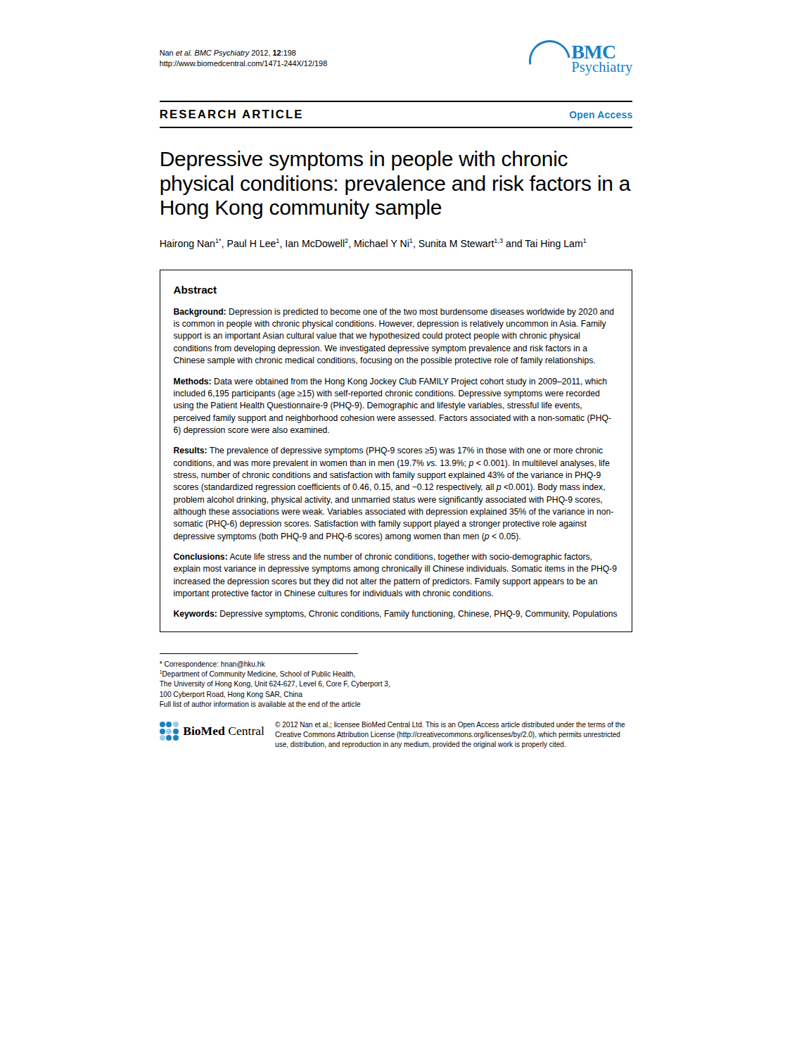Nan et al. BMC Psychiatry 2012, 12:198
http://www.biomedcentral.com/1471-244X/12/198
BMC Psychiatry
RESEARCH ARTICLE Open Access
Depressive symptoms in people with chronic physical conditions: prevalence and risk factors in a Hong Kong community sample
Hairong Nan1*, Paul H Lee1, Ian McDowell2, Michael Y Ni1, Sunita M Stewart1,3 and Tai Hing Lam1
Abstract
Background: Depression is predicted to become one of the two most burdensome diseases worldwide by 2020 and is common in people with chronic physical conditions. However, depression is relatively uncommon in Asia. Family support is an important Asian cultural value that we hypothesized could protect people with chronic physical conditions from developing depression. We investigated depressive symptom prevalence and risk factors in a Chinese sample with chronic medical conditions, focusing on the possible protective role of family relationships.
Methods: Data were obtained from the Hong Kong Jockey Club FAMILY Project cohort study in 2009–2011, which included 6,195 participants (age ≥15) with self-reported chronic conditions. Depressive symptoms were recorded using the Patient Health Questionnaire-9 (PHQ-9). Demographic and lifestyle variables, stressful life events, perceived family support and neighborhood cohesion were assessed. Factors associated with a non-somatic (PHQ-6) depression score were also examined.
Results: The prevalence of depressive symptoms (PHQ-9 scores ≥5) was 17% in those with one or more chronic conditions, and was more prevalent in women than in men (19.7% vs. 13.9%; p < 0.001). In multilevel analyses, life stress, number of chronic conditions and satisfaction with family support explained 43% of the variance in PHQ-9 scores (standardized regression coefficients of 0.46, 0.15, and −0.12 respectively, all p <0.001). Body mass index, problem alcohol drinking, physical activity, and unmarried status were significantly associated with PHQ-9 scores, although these associations were weak. Variables associated with depression explained 35% of the variance in non-somatic (PHQ-6) depression scores. Satisfaction with family support played a stronger protective role against depressive symptoms (both PHQ-9 and PHQ-6 scores) among women than men (p < 0.05).
Conclusions: Acute life stress and the number of chronic conditions, together with socio-demographic factors, explain most variance in depressive symptoms among chronically ill Chinese individuals. Somatic items in the PHQ-9 increased the depression scores but they did not alter the pattern of predictors. Family support appears to be an important protective factor in Chinese cultures for individuals with chronic conditions.
Keywords: Depressive symptoms, Chronic conditions, Family functioning, Chinese, PHQ-9, Community, Populations
* Correspondence: hnan@hku.hk
1Department of Community Medicine, School of Public Health,
The University of Hong Kong, Unit 624-627, Level 6, Core F, Cyberport 3,
100 Cyberport Road, Hong Kong SAR, China
Full list of author information is available at the end of the article
BioMed Central
© 2012 Nan et al.; licensee BioMed Central Ltd. This is an Open Access article distributed under the terms of the Creative Commons Attribution License (http://creativecommons.org/licenses/by/2.0), which permits unrestricted use, distribution, and reproduction in any medium, provided the original work is properly cited.